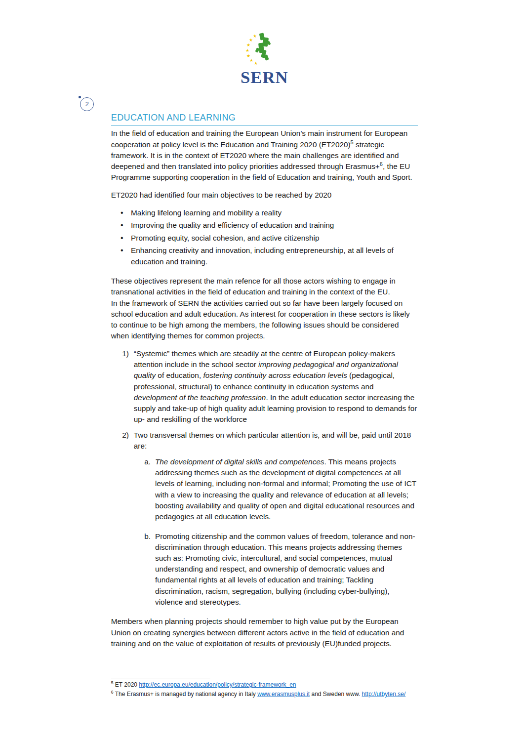★ ★ ★ ★ ★ ★ ★
SERN
2
Education and Learning
In the field of education and training the European Union’s main instrument for European cooperation at policy level is the Education and Training 2020 (ET2020)5 strategic framework. It is in the context of ET2020 where the main challenges are identified and deepened and then translated into policy priorities addressed through Erasmus+6, the EU Programme supporting cooperation in the field of Education and training, Youth and Sport.
ET2020 had identified four main objectives to be reached by 2020
Making lifelong learning and mobility a reality
Improving the quality and efficiency of education and training
Promoting equity, social cohesion, and active citizenship
Enhancing creativity and innovation, including entrepreneurship, at all levels of education and training.
These objectives represent the main refence for all those actors wishing to engage in transnational activities in the field of education and training in the context of the EU.
In the framework of SERN the activities carried out so far have been largely focused on school education and adult education. As interest for cooperation in these sectors is likely to continue to be high among the members, the following issues should be considered when identifying themes for common projects.
“Systemic” themes which are steadily at the centre of European policy-makers attention include in the school sector improving pedagogical and organizational quality of education, fostering continuity across education levels (pedagogical, professional, structural) to enhance continuity in education systems and development of the teaching profession. In the adult education sector increasing the supply and take-up of high quality adult learning provision to respond to demands for up- and reskilling of the workforce
Two transversal themes on which particular attention is, and will be, paid until 2018 are:
The development of digital skills and competences. This means projects addressing themes such as the development of digital competences at all levels of learning, including non-formal and informal; Promoting the use of ICT with a view to increasing the quality and relevance of education at all levels; boosting availability and quality of open and digital educational resources and pedagogies at all education levels.
Promoting citizenship and the common values of freedom, tolerance and non-discrimination through education. This means projects addressing themes such as: Promoting civic, intercultural, and social competences, mutual understanding and respect, and ownership of democratic values and fundamental rights at all levels of education and training; Tackling discrimination, racism, segregation, bullying (including cyber-bullying), violence and stereotypes.
Members when planning projects should remember to high value put by the European Union on creating synergies between different actors active in the field of education and training and on the value of exploitation of results of previously (EU)funded projects.
5 ET 2020 http://ec.europa.eu/education/policy/strategic-framework_en
6 The Erasmus+ is managed by national agency in Italy www.erasmusplus.it and Sweden www. http://utbyten.se/